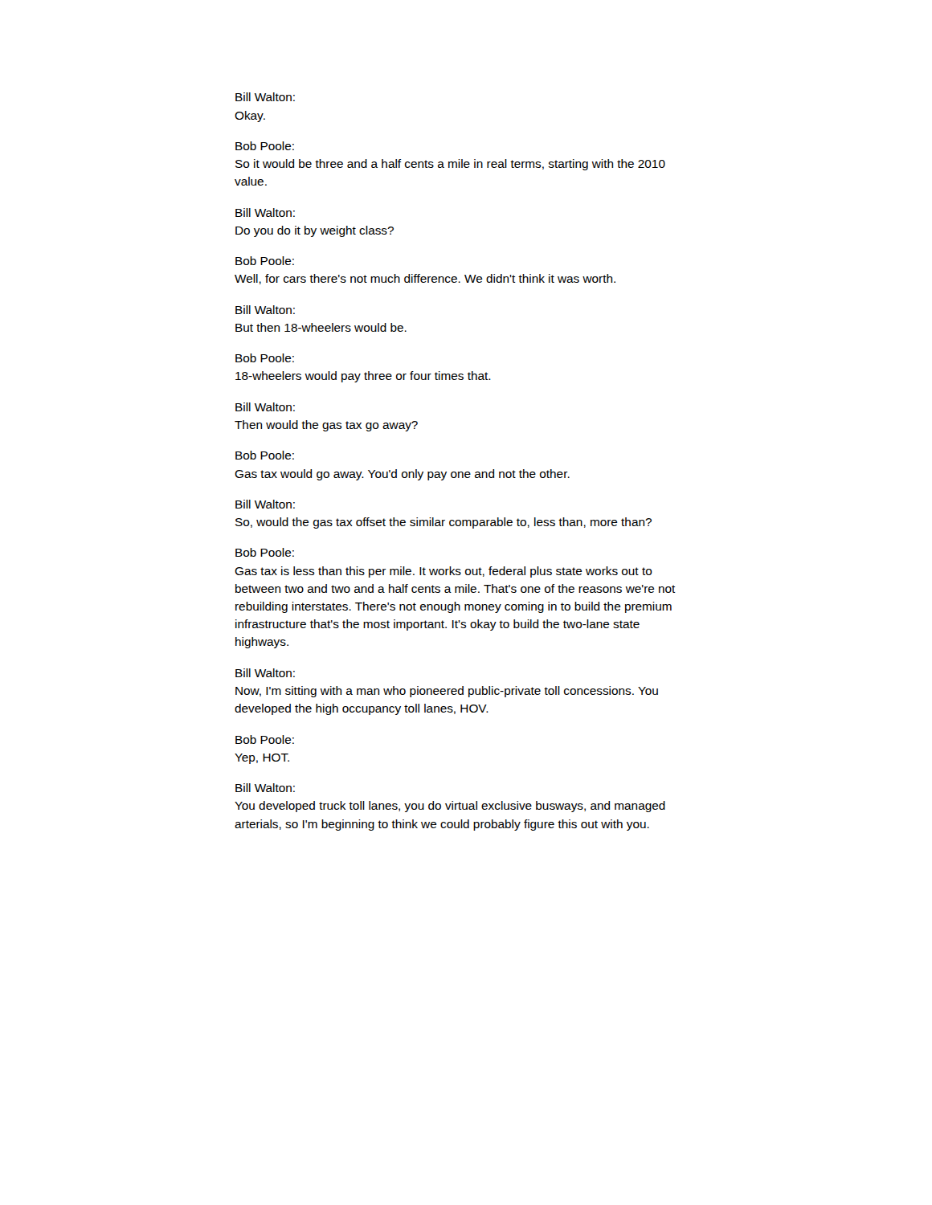Bill Walton:
Okay.
Bob Poole:
So it would be three and a half cents a mile in real terms, starting with the 2010 value.
Bill Walton:
Do you do it by weight class?
Bob Poole:
Well, for cars there's not much difference. We didn't think it was worth.
Bill Walton:
But then 18-wheelers would be.
Bob Poole:
18-wheelers would pay three or four times that.
Bill Walton:
Then would the gas tax go away?
Bob Poole:
Gas tax would go away. You'd only pay one and not the other.
Bill Walton:
So, would the gas tax offset the similar comparable to, less than, more than?
Bob Poole:
Gas tax is less than this per mile. It works out, federal plus state works out to between two and two and a half cents a mile. That's one of the reasons we're not rebuilding interstates. There's not enough money coming in to build the premium infrastructure that's the most important. It's okay to build the two-lane state highways.
Bill Walton:
Now, I'm sitting with a man who pioneered public-private toll concessions. You developed the high occupancy toll lanes, HOV.
Bob Poole:
Yep, HOT.
Bill Walton:
You developed truck toll lanes, you do virtual exclusive busways, and managed arterials, so I'm beginning to think we could probably figure this out with you.